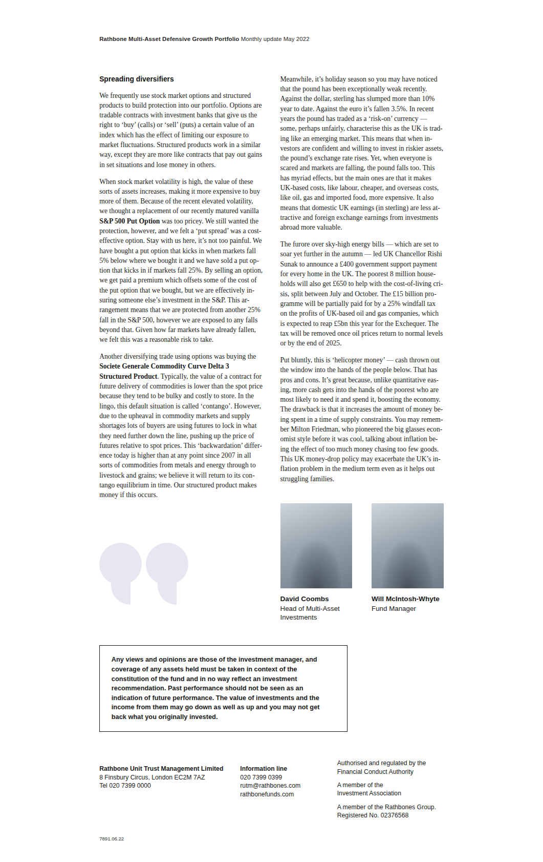Rathbone Multi-Asset Defensive Growth Portfolio Monthly update May 2022
Spreading diversifiers
We frequently use stock market options and structured products to build protection into our portfolio. Options are tradable contracts with investment banks that give us the right to ‘buy’ (calls) or ‘sell’ (puts) a certain value of an index which has the effect of limiting our exposure to market fluctuations. Structured products work in a similar way, except they are more like contracts that pay out gains in set situations and lose money in others.
When stock market volatility is high, the value of these sorts of assets increases, making it more expensive to buy more of them. Because of the recent elevated volatility, we thought a replacement of our recently matured vanilla S&P 500 Put Option was too pricey. We still wanted the protection, however, and we felt a ‘put spread’ was a cost-effective option. Stay with us here, it’s not too painful. We have bought a put option that kicks in when markets fall 5% below where we bought it and we have sold a put option that kicks in if markets fall 25%. By selling an option, we get paid a premium which offsets some of the cost of the put option that we bought, but we are effectively insuring someone else’s investment in the S&P. This arrangement means that we are protected from another 25% fall in the S&P 500, however we are exposed to any falls beyond that. Given how far markets have already fallen, we felt this was a reasonable risk to take.
Another diversifying trade using options was buying the Societe Generale Commodity Curve Delta 3 Structured Product. Typically, the value of a contract for future delivery of commodities is lower than the spot price because they tend to be bulky and costly to store. In the lingo, this default situation is called ‘contango’. However, due to the upheaval in commodity markets and supply shortages lots of buyers are using futures to lock in what they need further down the line, pushing up the price of futures relative to spot prices. This ‘backwardation’ difference today is higher than at any point since 2007 in all sorts of commodities from metals and energy through to livestock and grains; we believe it will return to its contango equilibrium in time. Our structured product makes money if this occurs.
Meanwhile, it’s holiday season so you may have noticed that the pound has been exceptionally weak recently. Against the dollar, sterling has slumped more than 10% year to date. Against the euro it’s fallen 3.5%. In recent years the pound has traded as a ‘risk-on’ currency — some, perhaps unfairly, characterise this as the UK is trading like an emerging market. This means that when investors are confident and willing to invest in riskier assets, the pound’s exchange rate rises. Yet, when everyone is scared and markets are falling, the pound falls too. This has myriad effects, but the main ones are that it makes UK-based costs, like labour, cheaper, and overseas costs, like oil, gas and imported food, more expensive. It also means that domestic UK earnings (in sterling) are less attractive and foreign exchange earnings from investments abroad more valuable.
The furore over sky-high energy bills — which are set to soar yet further in the autumn — led UK Chancellor Rishi Sunak to announce a £400 government support payment for every home in the UK. The poorest 8 million households will also get £650 to help with the cost-of-living crisis, split between July and October. The £15 billion programme will be partially paid for by a 25% windfall tax on the profits of UK-based oil and gas companies, which is expected to reap £5bn this year for the Exchequer. The tax will be removed once oil prices return to normal levels or by the end of 2025.
Put bluntly, this is ‘helicopter money’ — cash thrown out the window into the hands of the people below. That has pros and cons. It’s great because, unlike quantitative easing, more cash gets into the hands of the poorest who are most likely to need it and spend it, boosting the economy. The drawback is that it increases the amount of money being spent in a time of supply constraints. You may remember Milton Friedman, who pioneered the big glasses economist style before it was cool, talking about inflation being the effect of too much money chasing too few goods. This UK money-drop policy may exacerbate the UK’s inflation problem in the medium term even as it helps out struggling families.
David Coombs
Head of Multi-Asset
Investments
Will McIntosh-Whyte
Fund Manager
Any views and opinions are those of the investment manager, and coverage of any assets held must be taken in context of the constitution of the fund and in no way reflect an investment recommendation. Past performance should not be seen as an indication of future performance. The value of investments and the income from them may go down as well as up and you may not get back what you originally invested.
Rathbone Unit Trust Management Limited
8 Finsbury Circus, London EC2M 7AZ
Tel 020 7399 0000
Information line
020 7399 0399
rutm@rathbones.com
rathbonefunds.com
Authorised and regulated by the
Financial Conduct Authority
A member of the
Investment Association
A member of the Rathbones Group.
Registered No. 02376568
7891.06.22